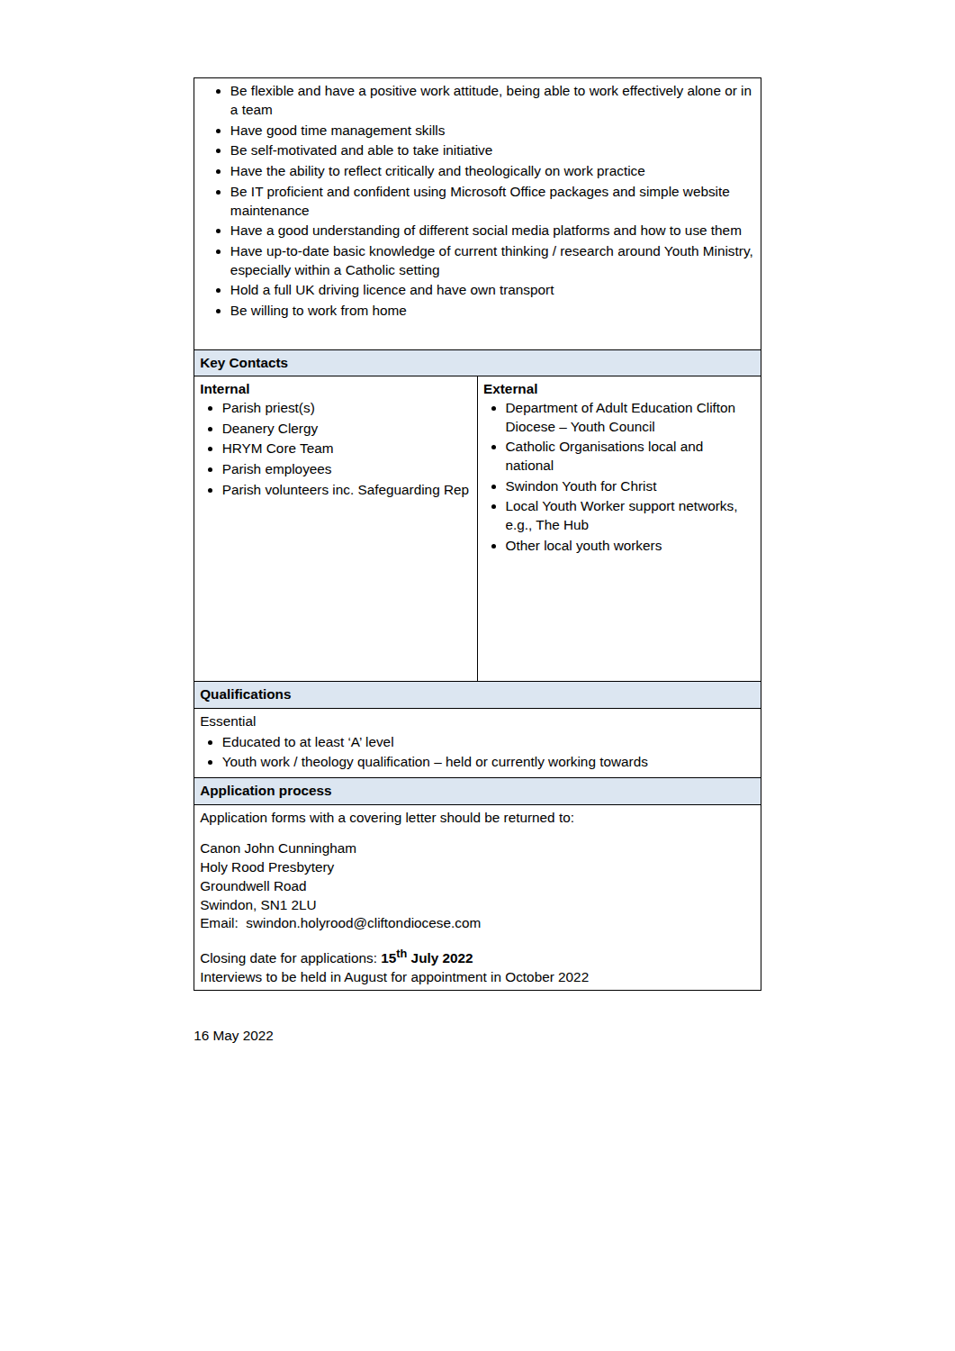| Be flexible and have a positive work attitude, being able to work effectively alone or in a team Have good time management skills Be self-motivated and able to take initiative Have the ability to reflect critically and theologically on work practice Be IT proficient and confident using Microsoft Office packages and simple website maintenance Have a good understanding of different social media platforms and how to use them Have up-to-date basic knowledge of current thinking / research around Youth Ministry, especially within a Catholic setting Hold a full UK driving licence and have own transport Be willing to work from home |
| Key Contacts |
| Internal Parish priest(s) Deanery Clergy HRYM Core Team Parish employees Parish volunteers inc. Safeguarding Rep | External Department of Adult Education Clifton Diocese – Youth Council Catholic Organisations local and national Swindon Youth for Christ Local Youth Worker support networks, e.g., The Hub Other local youth workers |
| Qualifications |
| Essential Educated to at least ‘A’ level Youth work / theology qualification – held or currently working towards |
| Application process |
| Application forms with a covering letter should be returned to: Canon John Cunningham Holy Rood Presbytery Groundwell Road Swindon, SN1 2LU Email: swindon.holyrood@cliftondiocese.com Closing date for applications: 15 th July 2022 Interviews to be held in August for appointment in October 2022 |
16 May 2022